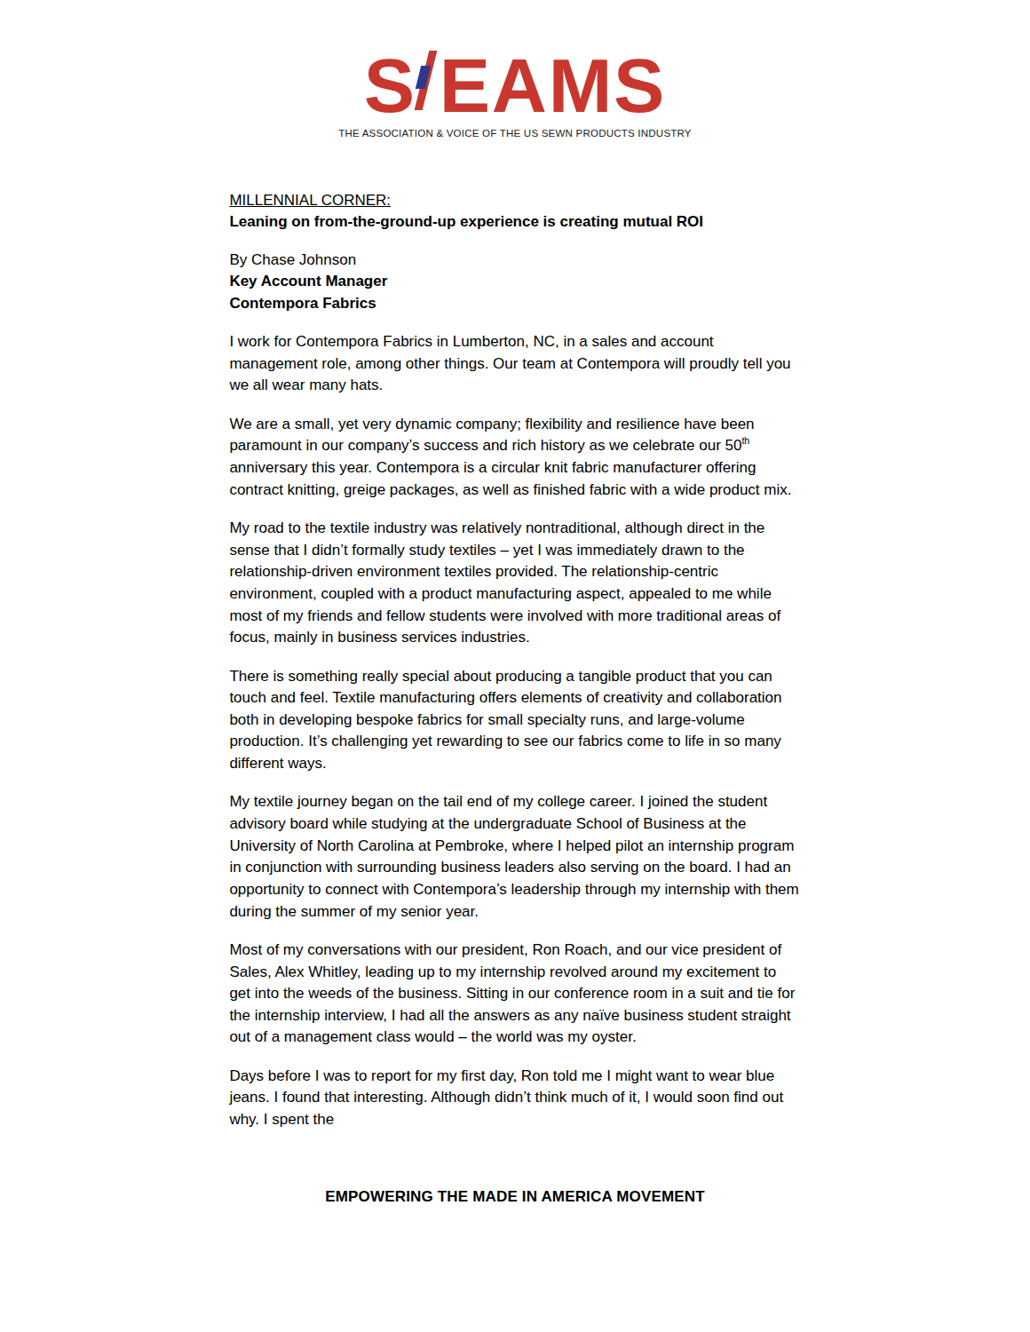S EAMS
THE ASSOCIATION & VOICE OF THE US SEWN PRODUCTS INDUSTRY
MILLENNIAL CORNER:
Leaning on from-the-ground-up experience is creating mutual ROI
By Chase Johnson
Key Account Manager
Contempora Fabrics
I work for Contempora Fabrics in Lumberton, NC, in a sales and account management role, among other things. Our team at Contempora will proudly tell you we all wear many hats.
We are a small, yet very dynamic company; flexibility and resilience have been paramount in our company’s success and rich history as we celebrate our 50th anniversary this year. Contempora is a circular knit fabric manufacturer offering contract knitting, greige packages, as well as finished fabric with a wide product mix.
My road to the textile industry was relatively nontraditional, although direct in the sense that I didn’t formally study textiles – yet I was immediately drawn to the relationship-driven environment textiles provided. The relationship-centric environment, coupled with a product manufacturing aspect, appealed to me while most of my friends and fellow students were involved with more traditional areas of focus, mainly in business services industries.
There is something really special about producing a tangible product that you can touch and feel. Textile manufacturing offers elements of creativity and collaboration both in developing bespoke fabrics for small specialty runs, and large-volume production. It’s challenging yet rewarding to see our fabrics come to life in so many different ways.
My textile journey began on the tail end of my college career. I joined the student advisory board while studying at the undergraduate School of Business at the University of North Carolina at Pembroke, where I helped pilot an internship program in conjunction with surrounding business leaders also serving on the board. I had an opportunity to connect with Contempora’s leadership through my internship with them during the summer of my senior year.
Most of my conversations with our president, Ron Roach, and our vice president of Sales, Alex Whitley, leading up to my internship revolved around my excitement to get into the weeds of the business. Sitting in our conference room in a suit and tie for the internship interview, I had all the answers as any naïve business student straight out of a management class would – the world was my oyster.
Days before I was to report for my first day, Ron told me I might want to wear blue jeans. I found that interesting. Although didn’t think much of it, I would soon find out why. I spent the
EMPOWERING THE MADE IN AMERICA MOVEMENT